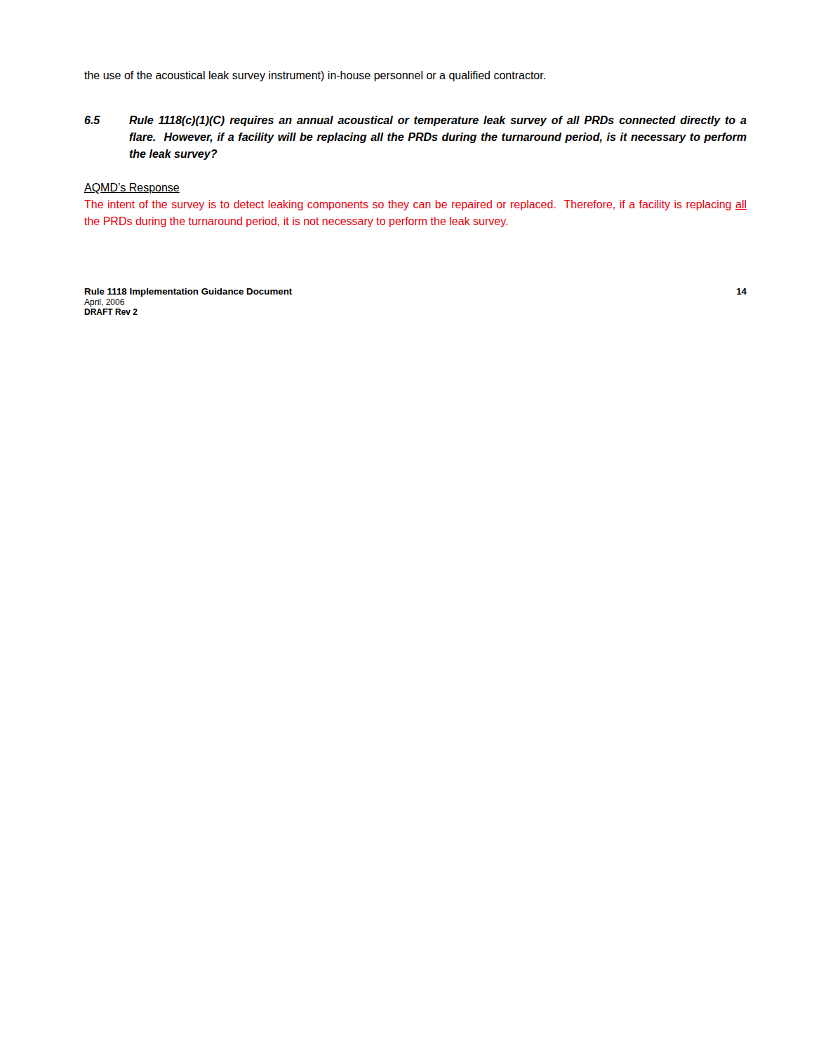the use of the acoustical leak survey instrument) in-house personnel or a qualified contractor.
6.5 Rule 1118(c)(1)(C) requires an annual acoustical or temperature leak survey of all PRDs connected directly to a flare. However, if a facility will be replacing all the PRDs during the turnaround period, is it necessary to perform the leak survey?
AQMD’s Response
The intent of the survey is to detect leaking components so they can be repaired or replaced. Therefore, if a facility is replacing all the PRDs during the turnaround period, it is not necessary to perform the leak survey.
Rule 1118 Implementation Guidance Document 14
April, 2006
DRAFT Rev 2